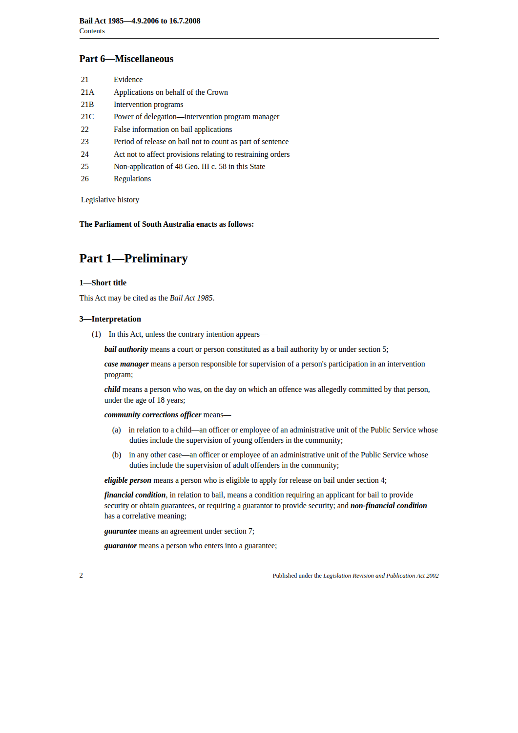Bail Act 1985—4.9.2006 to 16.7.2008
Contents
Part 6—Miscellaneous
| 21 | Evidence |
| 21A | Applications on behalf of the Crown |
| 21B | Intervention programs |
| 21C | Power of delegation—intervention program manager |
| 22 | False information on bail applications |
| 23 | Period of release on bail not to count as part of sentence |
| 24 | Act not to affect provisions relating to restraining orders |
| 25 | Non-application of 48 Geo. III c. 58 in this State |
| 26 | Regulations |
Legislative history
The Parliament of South Australia enacts as follows:
Part 1—Preliminary
1—Short title
This Act may be cited as the Bail Act 1985.
3—Interpretation
(1) In this Act, unless the contrary intention appears—
bail authority means a court or person constituted as a bail authority by or under section 5;
case manager means a person responsible for supervision of a person's participation in an intervention program;
child means a person who was, on the day on which an offence was allegedly committed by that person, under the age of 18 years;
community corrections officer means—
(a) in relation to a child—an officer or employee of an administrative unit of the Public Service whose duties include the supervision of young offenders in the community;
(b) in any other case—an officer or employee of an administrative unit of the Public Service whose duties include the supervision of adult offenders in the community;
eligible person means a person who is eligible to apply for release on bail under section 4;
financial condition, in relation to bail, means a condition requiring an applicant for bail to provide security or obtain guarantees, or requiring a guarantor to provide security; and non-financial condition has a correlative meaning;
guarantee means an agreement under section 7;
guarantor means a person who enters into a guarantee;
2 Published under the Legislation Revision and Publication Act 2002